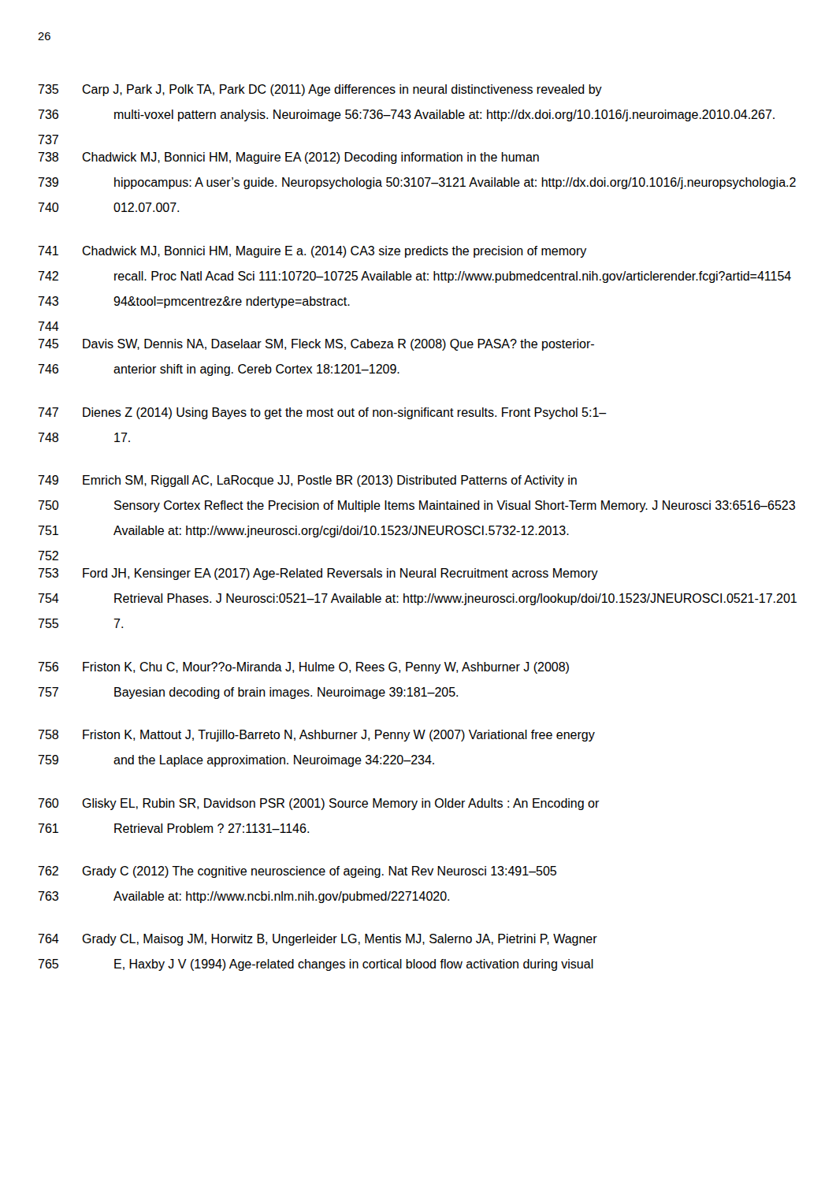26
735736737 Carp J, Park J, Polk TA, Park DC (2011) Age differences in neural distinctiveness revealed by multi-voxel pattern analysis. Neuroimage 56:736–743 Available at: http://dx.doi.org/10.1016/j.neuroimage.2010.04.267.
738739740 Chadwick MJ, Bonnici HM, Maguire EA (2012) Decoding information in the human hippocampus: A user’s guide. Neuropsychologia 50:3107–3121 Available at: http://dx.doi.org/10.1016/j.neuropsychologia.2012.07.007.
741742743744 Chadwick MJ, Bonnici HM, Maguire E a. (2014) CA3 size predicts the precision of memory recall. Proc Natl Acad Sci 111:10720–10725 Available at: http://www.pubmedcentral.nih.gov/articlerender.fcgi?artid=4115494&tool=pmcentrez&re ndertype=abstract.
745746 Davis SW, Dennis NA, Daselaar SM, Fleck MS, Cabeza R (2008) Que PASA? the posterior- anterior shift in aging. Cereb Cortex 18:1201–1209.
747748 Dienes Z (2014) Using Bayes to get the most out of non-significant results. Front Psychol 5:1– 17.
749750751752 Emrich SM, Riggall AC, LaRocque JJ, Postle BR (2013) Distributed Patterns of Activity in Sensory Cortex Reflect the Precision of Multiple Items Maintained in Visual Short-Term Memory. J Neurosci 33:6516–6523 Available at: http://www.jneurosci.org/cgi/doi/10.1523/JNEUROSCI.5732-12.2013.
753754755 Ford JH, Kensinger EA (2017) Age-Related Reversals in Neural Recruitment across Memory Retrieval Phases. J Neurosci:0521–17 Available at: http://www.jneurosci.org/lookup/doi/10.1523/JNEUROSCI.0521-17.2017.
756757 Friston K, Chu C, Mour??o-Miranda J, Hulme O, Rees G, Penny W, Ashburner J (2008) Bayesian decoding of brain images. Neuroimage 39:181–205.
758759 Friston K, Mattout J, Trujillo-Barreto N, Ashburner J, Penny W (2007) Variational free energy and the Laplace approximation. Neuroimage 34:220–234.
760761 Glisky EL, Rubin SR, Davidson PSR (2001) Source Memory in Older Adults : An Encoding or Retrieval Problem ? 27:1131–1146.
762763 Grady C (2012) The cognitive neuroscience of ageing. Nat Rev Neurosci 13:491–505 Available at: http://www.ncbi.nlm.nih.gov/pubmed/22714020.
764765 Grady CL, Maisog JM, Horwitz B, Ungerleider LG, Mentis MJ, Salerno JA, Pietrini P, Wagner E, Haxby J V (1994) Age-related changes in cortical blood flow activation during visual